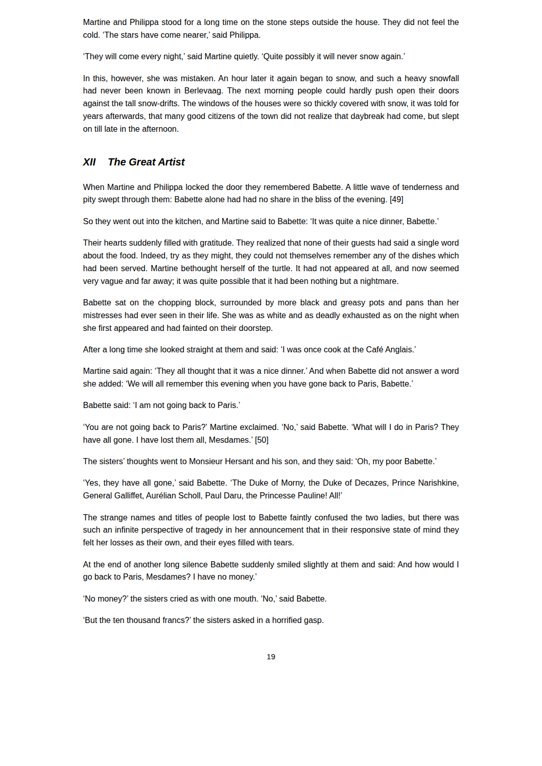Martine and Philippa stood for a long time on the stone steps outside the house. They did not feel the cold. ‘The stars have come nearer,’ said Philippa.
‘They will come every night,’ said Martine quietly. ‘Quite possibly it will never snow again.’
In this, however, she was mistaken. An hour later it again began to snow, and such a heavy snowfall had never been known in Berlevaag. The next morning people could hardly push open their doors against the tall snow-drifts. The windows of the houses were so thickly covered with snow, it was told for years afterwards, that many good citizens of the town did not realize that daybreak had come, but slept on till late in the afternoon.
XIIThe Great Artist
When Martine and Philippa locked the door they remembered Babette. A little wave of tenderness and pity swept through them: Babette alone had had no share in the bliss of the evening. [49]
So they went out into the kitchen, and Martine said to Babette: ‘It was quite a nice dinner, Babette.’
Their hearts suddenly filled with gratitude. They realized that none of their guests had said a single word about the food. Indeed, try as they might, they could not themselves remember any of the dishes which had been served. Martine bethought herself of the turtle. It had not appeared at all, and now seemed very vague and far away; it was quite possible that it had been nothing but a nightmare.
Babette sat on the chopping block, surrounded by more black and greasy pots and pans than her mistresses had ever seen in their life. She was as white and as deadly exhausted as on the night when she first appeared and had fainted on their doorstep.
After a long time she looked straight at them and said: ‘I was once cook at the Café Anglais.’
Martine said again: ‘They all thought that it was a nice dinner.’ And when Babette did not answer a word she added: ‘We will all remember this evening when you have gone back to Paris, Babette.’
Babette said: ‘I am not going back to Paris.’
‘You are not going back to Paris?’ Martine exclaimed. ‘No,’ said Babette. ‘What will I do in Paris? They have all gone. I have lost them all, Mesdames.’ [50]
The sisters’ thoughts went to Monsieur Hersant and his son, and they said: ‘Oh, my poor Babette.’
‘Yes, they have all gone,’ said Babette. ‘The Duke of Morny, the Duke of Decazes, Prince Narishkine, General Galliffet, Aurélian Scholl, Paul Daru, the Princesse Pauline! All!’
The strange names and titles of people lost to Babette faintly confused the two ladies, but there was such an infinite perspective of tragedy in her announcement that in their responsive state of mind they felt her losses as their own, and their eyes filled with tears.
At the end of another long silence Babette suddenly smiled slightly at them and said: And how would I go back to Paris, Mesdames? I have no money.’
‘No money?’ the sisters cried as with one mouth. ‘No,’ said Babette.
‘But the ten thousand francs?’ the sisters asked in a horrified gasp.
19